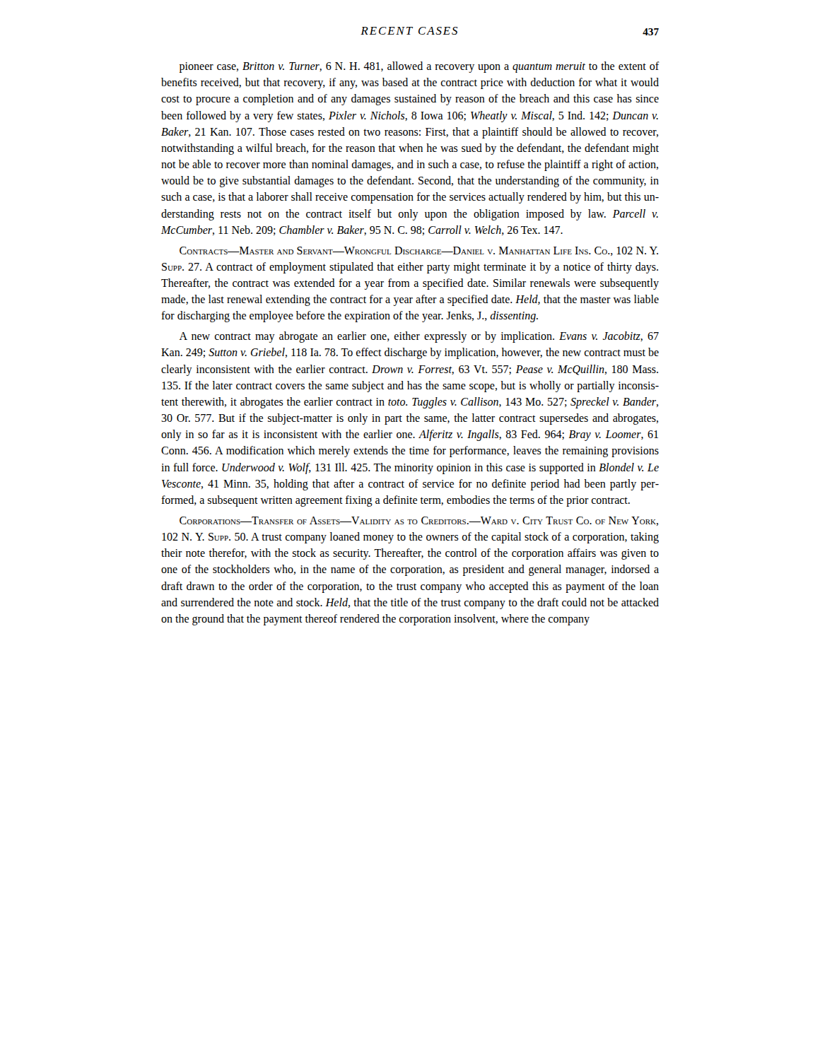RECENT CASES
437
pioneer case, Britton v. Turner, 6 N. H. 481, allowed a recovery upon a quantum meruit to the extent of benefits received, but that recovery, if any, was based at the contract price with deduction for what it would cost to procure a completion and of any damages sustained by reason of the breach and this case has since been followed by a very few states, Pixler v. Nichols, 8 Iowa 106; Wheatly v. Miscal, 5 Ind. 142; Duncan v. Baker, 21 Kan. 107. Those cases rested on two reasons: First, that a plaintiff should be allowed to recover, notwithstanding a wilful breach, for the reason that when he was sued by the defendant, the defendant might not be able to recover more than nominal damages, and in such a case, to refuse the plaintiff a right of action, would be to give substantial damages to the defendant. Second, that the understanding of the community, in such a case, is that a laborer shall receive compensation for the services actually rendered by him, but this understanding rests not on the contract itself but only upon the obligation imposed by law. Parcell v. McCumber, 11 Neb. 209; Chambler v. Baker, 95 N. C. 98; Carroll v. Welch, 26 Tex. 147.
Contracts—Master and Servant—Wrongful Discharge—Daniel v. Manhattan Life Ins. Co., 102 N. Y. Supp. 27. A contract of employment stipulated that either party might terminate it by a notice of thirty days. Thereafter, the contract was extended for a year from a specified date. Similar renewals were subsequently made, the last renewal extending the contract for a year after a specified date. Held, that the master was liable for discharging the employee before the expiration of the year. Jenks, J., dissenting.
A new contract may abrogate an earlier one, either expressly or by implication. Evans v. Jacobitz, 67 Kan. 249; Sutton v. Griebel, 118 Ia. 78. To effect discharge by implication, however, the new contract must be clearly inconsistent with the earlier contract. Drown v. Forrest, 63 Vt. 557; Pease v. McQuillin, 180 Mass. 135. If the later contract covers the same subject and has the same scope, but is wholly or partially inconsistent therewith, it abrogates the earlier contract in toto. Tuggles v. Callison, 143 Mo. 527; Spreckel v. Bander, 30 Or. 577. But if the subject-matter is only in part the same, the latter contract supersedes and abrogates, only in so far as it is inconsistent with the earlier one. Alferitz v. Ingalls, 83 Fed. 964; Bray v. Loomer, 61 Conn. 456. A modification which merely extends the time for performance, leaves the remaining provisions in full force. Underwood v. Wolf, 131 Ill. 425. The minority opinion in this case is supported in Blondel v. Le Vesconte, 41 Minn. 35, holding that after a contract of service for no definite period had been partly performed, a subsequent written agreement fixing a definite term, embodies the terms of the prior contract.
Corporations—Transfer of Assets—Validity as to Creditors.—Ward v. City Trust Co. of New York, 102 N. Y. Supp. 50. A trust company loaned money to the owners of the capital stock of a corporation, taking their note therefor, with the stock as security. Thereafter, the control of the corporation affairs was given to one of the stockholders who, in the name of the corporation, as president and general manager, indorsed a draft drawn to the order of the corporation, to the trust company who accepted this as payment of the loan and surrendered the note and stock. Held, that the title of the trust company to the draft could not be attacked on the ground that the payment thereof rendered the corporation insolvent, where the company